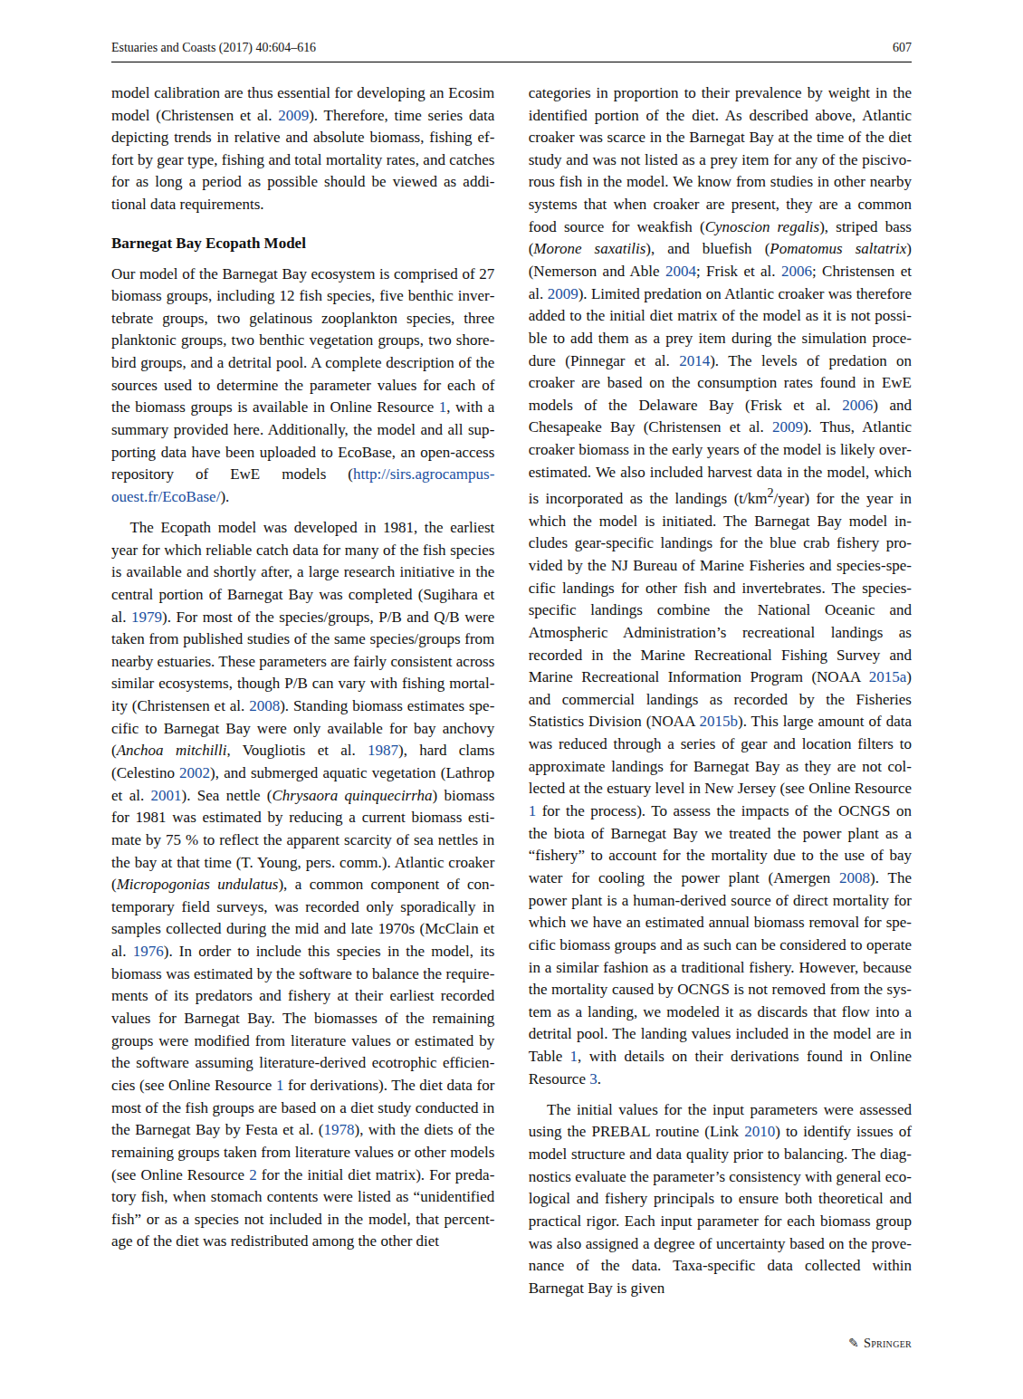Estuaries and Coasts (2017) 40:604–616 607
model calibration are thus essential for developing an Ecosim model (Christensen et al. 2009). Therefore, time series data depicting trends in relative and absolute biomass, fishing effort by gear type, fishing and total mortality rates, and catches for as long a period as possible should be viewed as additional data requirements.
Barnegat Bay Ecopath Model
Our model of the Barnegat Bay ecosystem is comprised of 27 biomass groups, including 12 fish species, five benthic invertebrate groups, two gelatinous zooplankton species, three planktonic groups, two benthic vegetation groups, two shorebird groups, and a detrital pool. A complete description of the sources used to determine the parameter values for each of the biomass groups is available in Online Resource 1, with a summary provided here. Additionally, the model and all supporting data have been uploaded to EcoBase, an open-access repository of EwE models (http://sirs.agrocampus-ouest.fr/EcoBase/).
The Ecopath model was developed in 1981, the earliest year for which reliable catch data for many of the fish species is available and shortly after, a large research initiative in the central portion of Barnegat Bay was completed (Sugihara et al. 1979). For most of the species/groups, P/B and Q/B were taken from published studies of the same species/groups from nearby estuaries. These parameters are fairly consistent across similar ecosystems, though P/B can vary with fishing mortality (Christensen et al. 2008). Standing biomass estimates specific to Barnegat Bay were only available for bay anchovy (Anchoa mitchilli, Vougliotis et al. 1987), hard clams (Celestino 2002), and submerged aquatic vegetation (Lathrop et al. 2001). Sea nettle (Chrysaora quinquecirrha) biomass for 1981 was estimated by reducing a current biomass estimate by 75 % to reflect the apparent scarcity of sea nettles in the bay at that time (T. Young, pers. comm.). Atlantic croaker (Micropogonias undulatus), a common component of contemporary field surveys, was recorded only sporadically in samples collected during the mid and late 1970s (McClain et al. 1976). In order to include this species in the model, its biomass was estimated by the software to balance the requirements of its predators and fishery at their earliest recorded values for Barnegat Bay. The biomasses of the remaining groups were modified from literature values or estimated by the software assuming literature-derived ecotrophic efficiencies (see Online Resource 1 for derivations). The diet data for most of the fish groups are based on a diet study conducted in the Barnegat Bay by Festa et al. (1978), with the diets of the remaining groups taken from literature values or other models (see Online Resource 2 for the initial diet matrix). For predatory fish, when stomach contents were listed as “unidentified fish” or as a species not included in the model, that percentage of the diet was redistributed among the other diet
categories in proportion to their prevalence by weight in the identified portion of the diet. As described above, Atlantic croaker was scarce in the Barnegat Bay at the time of the diet study and was not listed as a prey item for any of the piscivorous fish in the model. We know from studies in other nearby systems that when croaker are present, they are a common food source for weakfish (Cynoscion regalis), striped bass (Morone saxatilis), and bluefish (Pomatomus saltatrix) (Nemerson and Able 2004; Frisk et al. 2006; Christensen et al. 2009). Limited predation on Atlantic croaker was therefore added to the initial diet matrix of the model as it is not possible to add them as a prey item during the simulation procedure (Pinnegar et al. 2014). The levels of predation on croaker are based on the consumption rates found in EwE models of the Delaware Bay (Frisk et al. 2006) and Chesapeake Bay (Christensen et al. 2009). Thus, Atlantic croaker biomass in the early years of the model is likely overestimated. We also included harvest data in the model, which is incorporated as the landings (t/km2/year) for the year in which the model is initiated. The Barnegat Bay model includes gear-specific landings for the blue crab fishery provided by the NJ Bureau of Marine Fisheries and species-specific landings for other fish and invertebrates. The species-specific landings combine the National Oceanic and Atmospheric Administration’s recreational landings as recorded in the Marine Recreational Fishing Survey and Marine Recreational Information Program (NOAA 2015a) and commercial landings as recorded by the Fisheries Statistics Division (NOAA 2015b). This large amount of data was reduced through a series of gear and location filters to approximate landings for Barnegat Bay as they are not collected at the estuary level in New Jersey (see Online Resource 1 for the process). To assess the impacts of the OCNGS on the biota of Barnegat Bay we treated the power plant as a “fishery” to account for the mortality due to the use of bay water for cooling the power plant (Amergen 2008). The power plant is a human-derived source of direct mortality for which we have an estimated annual biomass removal for specific biomass groups and as such can be considered to operate in a similar fashion as a traditional fishery. However, because the mortality caused by OCNGS is not removed from the system as a landing, we modeled it as discards that flow into a detrital pool. The landing values included in the model are in Table 1, with details on their derivations found in Online Resource 3.
The initial values for the input parameters were assessed using the PREBAL routine (Link 2010) to identify issues of model structure and data quality prior to balancing. The diagnostics evaluate the parameter’s consistency with general ecological and fishery principals to ensure both theoretical and practical rigor. Each input parameter for each biomass group was also assigned a degree of uncertainty based on the provenance of the data. Taxa-specific data collected within Barnegat Bay is given
✎Springer